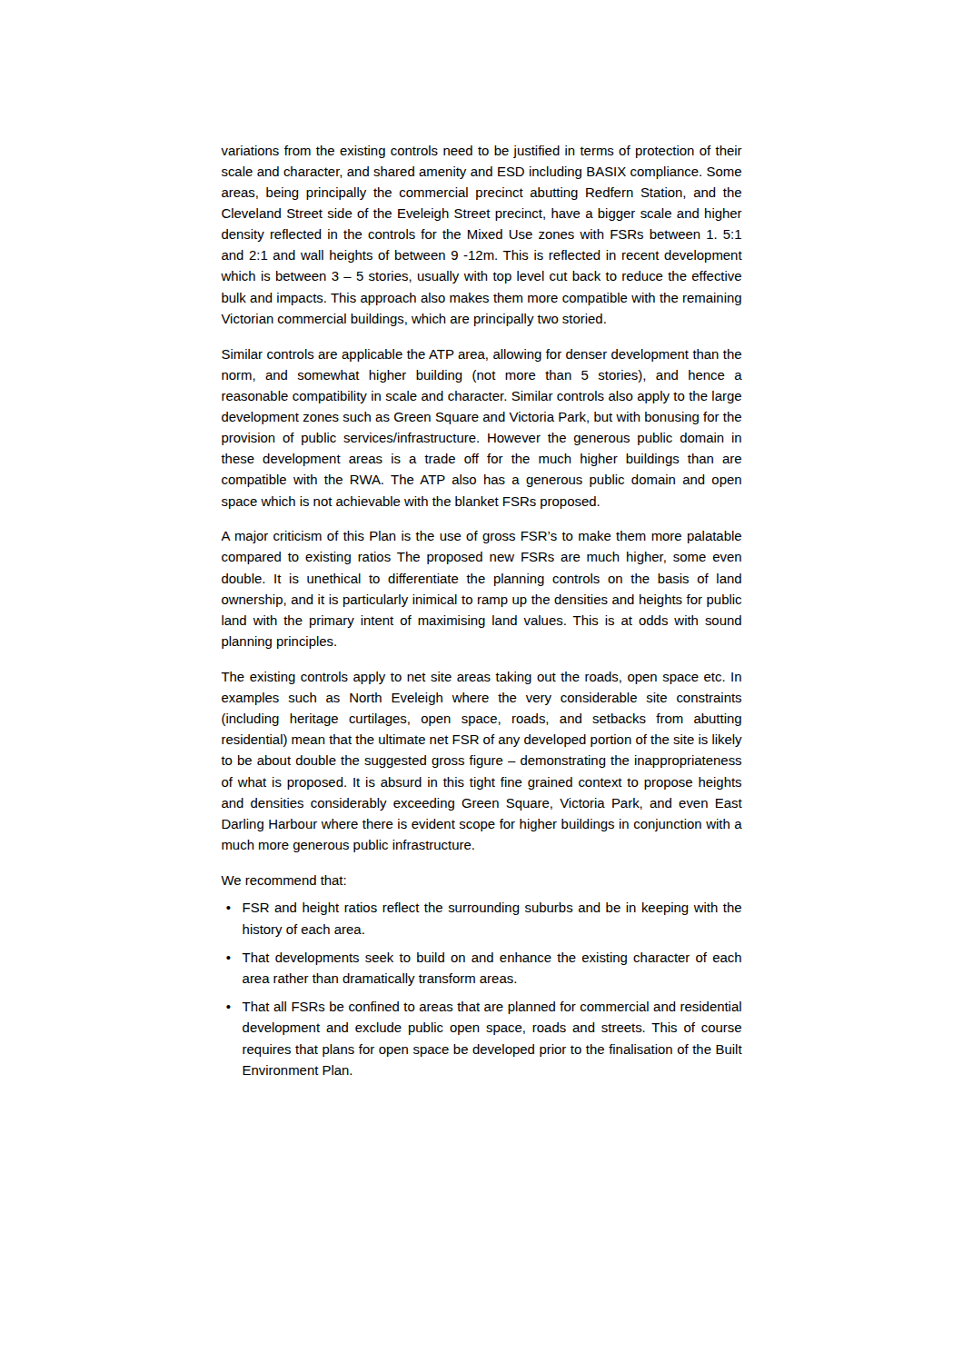variations from the existing controls need to be justified in terms of protection of their scale and character, and shared amenity and ESD including BASIX compliance. Some areas, being principally the commercial precinct abutting Redfern Station, and the Cleveland Street side of the Eveleigh Street precinct, have a bigger scale and higher density reflected in the controls for the Mixed Use zones with FSRs between 1. 5:1 and 2:1 and wall heights of between 9 -12m. This is reflected in recent development which is between 3 – 5 stories, usually with top level cut back to reduce the effective bulk and impacts. This approach also makes them more compatible with the remaining Victorian commercial buildings, which are principally two storied.
Similar controls are applicable the ATP area, allowing for denser development than the norm, and somewhat higher building (not more than 5 stories), and hence a reasonable compatibility in scale and character. Similar controls also apply to the large development zones such as Green Square and Victoria Park, but with bonusing for the provision of public services/infrastructure. However the generous public domain in these development areas is a trade off for the much higher buildings than are compatible with the RWA. The ATP also has a generous public domain and open space which is not achievable with the blanket FSRs proposed.
A major criticism of this Plan is the use of gross FSR’s to make them more palatable compared to existing ratios The proposed new FSRs are much higher, some even double. It is unethical to differentiate the planning controls on the basis of land ownership, and it is particularly inimical to ramp up the densities and heights for public land with the primary intent of maximising land values. This is at odds with sound planning principles.
The existing controls apply to net site areas taking out the roads, open space etc. In examples such as North Eveleigh where the very considerable site constraints (including heritage curtilages, open space, roads, and setbacks from abutting residential) mean that the ultimate net FSR of any developed portion of the site is likely to be about double the suggested gross figure – demonstrating the inappropriateness of what is proposed. It is absurd in this tight fine grained context to propose heights and densities considerably exceeding Green Square, Victoria Park, and even East Darling Harbour where there is evident scope for higher buildings in conjunction with a much more generous public infrastructure.
We recommend that:
FSR and height ratios reflect the surrounding suburbs and be in keeping with the history of each area.
That developments seek to build on and enhance the existing character of each area rather than dramatically transform areas.
That all FSRs be confined to areas that are planned for commercial and residential development and exclude public open space, roads and streets. This of course requires that plans for open space be developed prior to the finalisation of the Built Environment Plan.